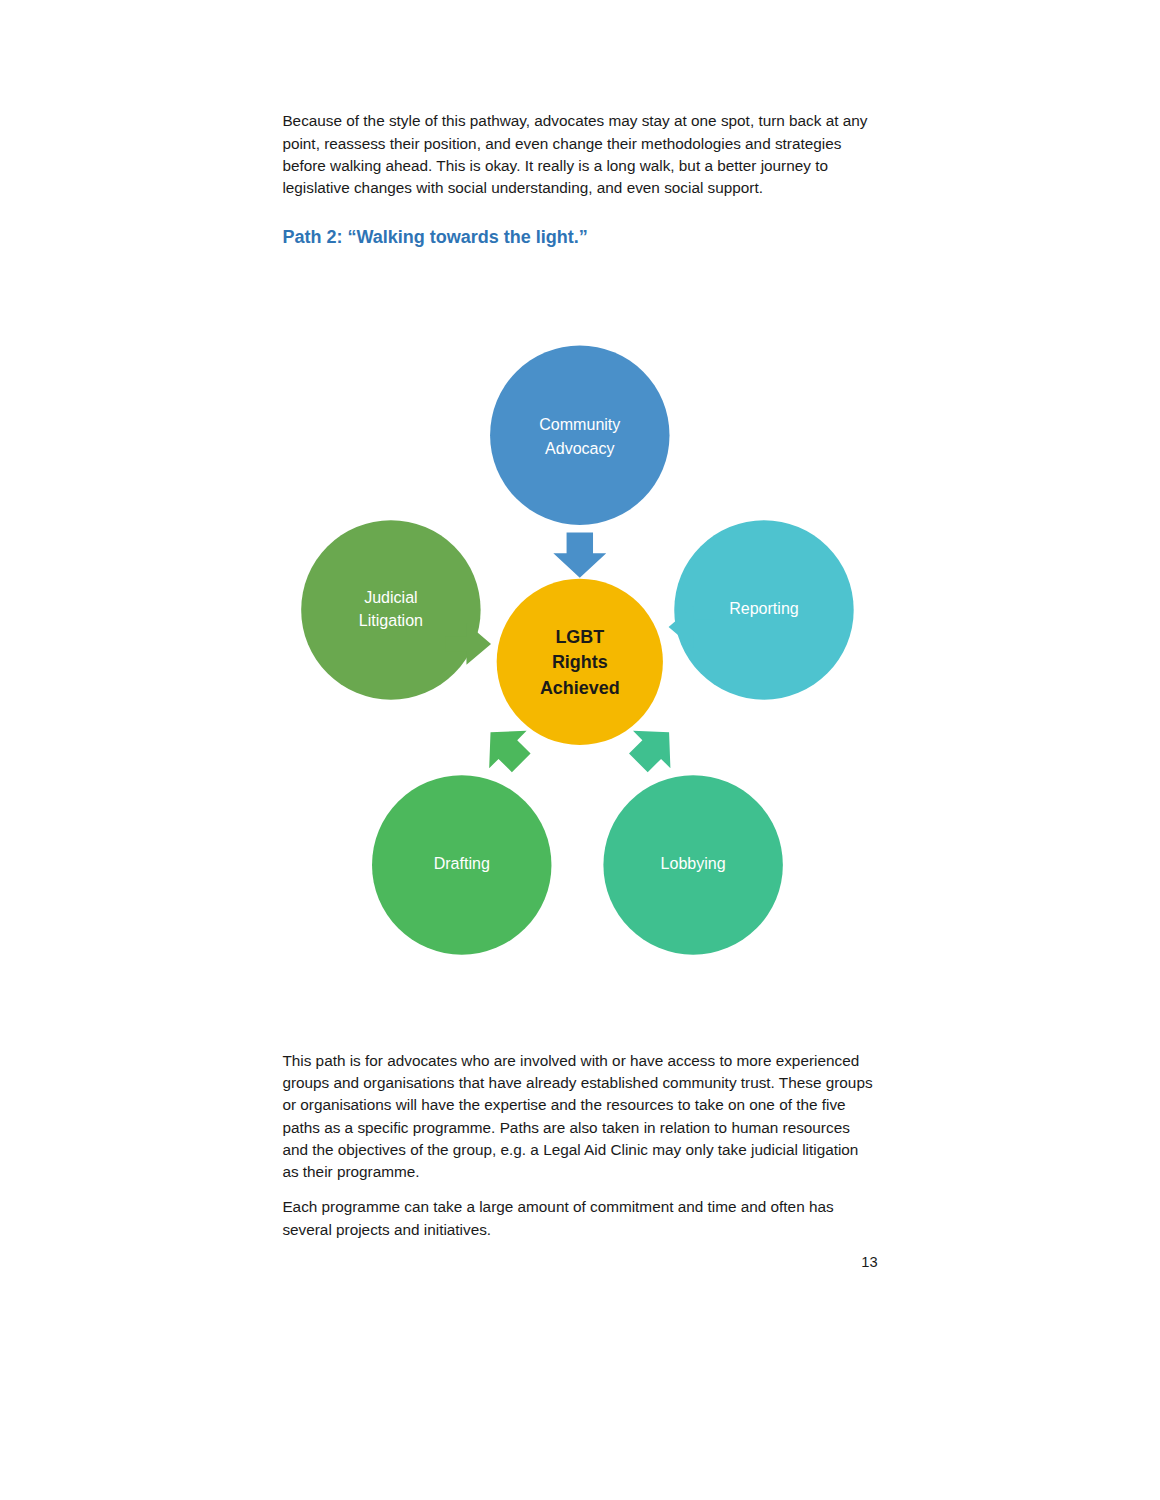Because of the style of this pathway, advocates may stay at one spot, turn back at any point, reassess their position, and even change their methodologies and strategies before walking ahead. This is okay. It really is a long walk, but a better journey to legislative changes with social understanding, and even social support.
Path 2: “Walking towards the light.”
Diagram: five advocacy methods pointing toward LGBT Rights Achieved Community Advocacy, Reporting, Lobbying, Drafting and Judicial Litigation each point with an arrow toward a central circle labelled LGBT Rights Achieved. Community Advocacy Reporting Lobbying Drafting Judicial Litigation LGBT Rights Achieved
This path is for advocates who are involved with or have access to more experienced groups and organisations that have already established community trust. These groups or organisations will have the expertise and the resources to take on one of the five paths as a specific programme. Paths are also taken in relation to human resources and the objectives of the group, e.g. a Legal Aid Clinic may only take judicial litigation as their programme.
Each programme can take a large amount of commitment and time and often has several projects and initiatives.
13